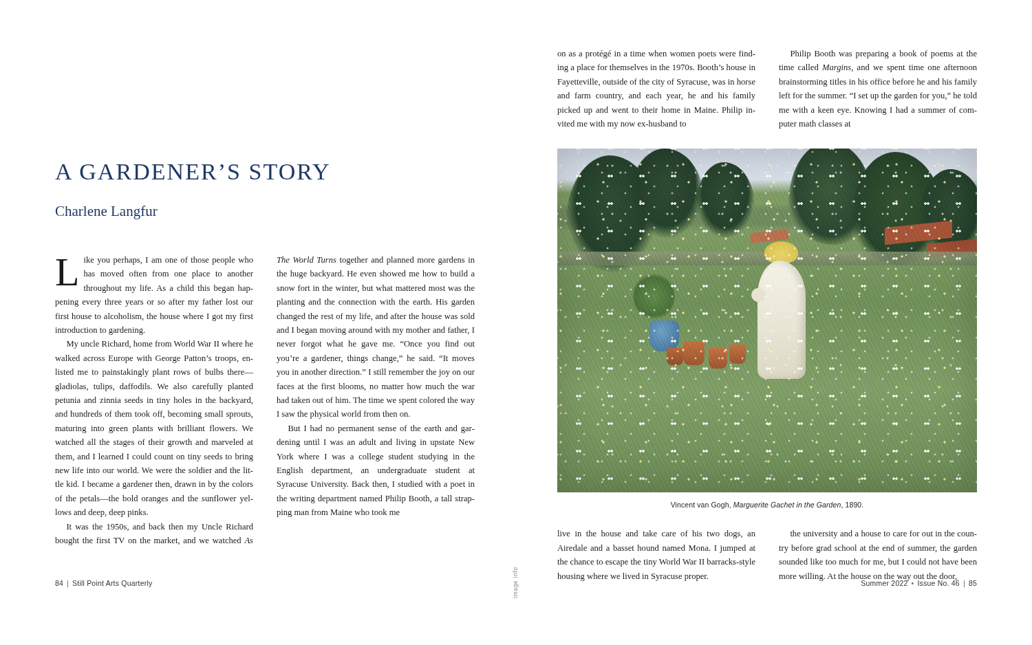A Gardener’s Story
Charlene Langfur
Like you perhaps, I am one of those people who has moved often from one place to another throughout my life. As a child this began happening every three years or so after my father lost our first house to alcoholism, the house where I got my first introduction to gardening.
My uncle Richard, home from World War II where he walked across Europe with George Patton’s troops, enlisted me to painstakingly plant rows of bulbs there—gladiolas, tulips, daffodils. We also carefully planted petunia and zinnia seeds in tiny holes in the backyard, and hundreds of them took off, becoming small sprouts, maturing into green plants with brilliant flowers. We watched all the stages of their growth and marveled at them, and I learned I could count on tiny seeds to bring new life into our world. We were the soldier and the little kid. I became a gardener then, drawn in by the colors of the petals—the bold oranges and the sunflower yellows and deep, deep pinks.
It was the 1950s, and back then my Uncle Richard bought the first TV on the market, and we watched As The World Turns together and planned more gardens in the huge backyard. He even showed me how to build a snow fort in the winter, but what mattered most was the planting and the connection with the earth. His garden changed the rest of my life, and after the house was sold and I began moving around with my mother and father, I never forgot what he gave me. “Once you find out you’re a gardener, things change,” he said. “It moves you in another direction.” I still remember the joy on our faces at the first blooms, no matter how much the war had taken out of him. The time we spent colored the way I saw the physical world from then on.
But I had no permanent sense of the earth and gardening until I was an adult and living in upstate New York where I was a college student studying in the English department, an undergraduate student at Syracuse University. Back then, I studied with a poet in the writing department named Philip Booth, a tall strapping man from Maine who took me
84|Still Point Arts Quarterly
on as a protégé in a time when women poets were finding a place for themselves in the 1970s. Booth’s house in Fayetteville, outside of the city of Syracuse, was in horse and farm country, and each year, he and his family picked up and went to their home in Maine. Philip invited me with my now ex-husband to
Philip Booth was preparing a book of poems at the time called Margins, and we spent time one afternoon brainstorming titles in his office before he and his family left for the summer. “I set up the garden for you,” he told me with a keen eye. Knowing I had a summer of computer math classes at
Vincent van Gogh, Marguerite Gachet in the Garden, 1890.
live in the house and take care of his two dogs, an Airedale and a basset hound named Mona. I jumped at the chance to escape the tiny World War II barracks-style housing where we lived in Syracuse proper.
the university and a house to care for out in the country before grad school at the end of summer, the garden sounded like too much for me, but I could not have been more willing. At the house on the way out the door,
Summer 2022•Issue No. 46|85
image info